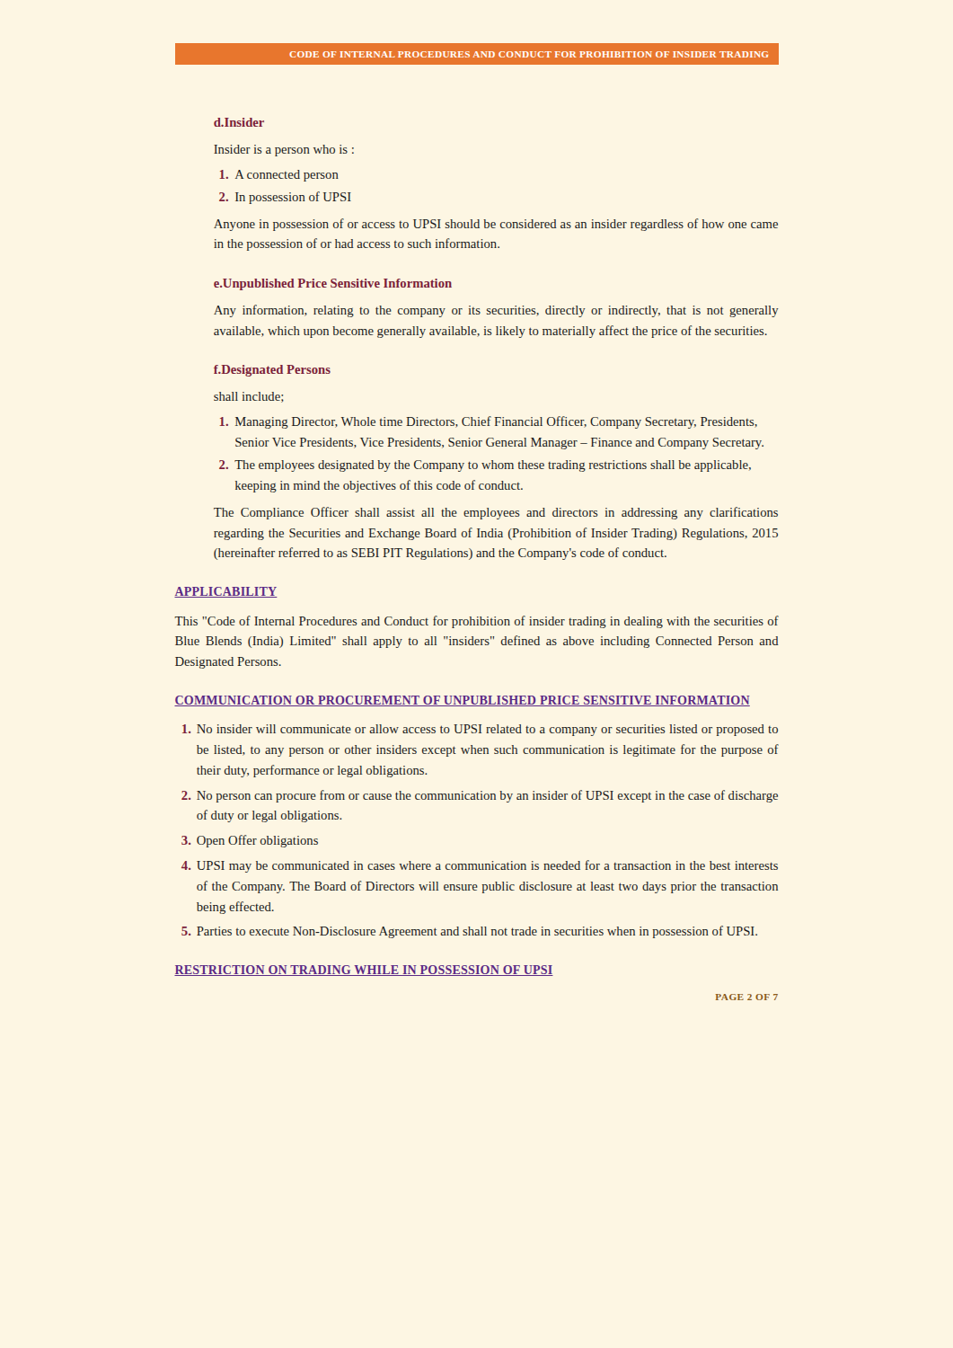Code of Internal Procedures and Conduct for Prohibition of Insider Trading
d. Insider
Insider is a person who is :
A connected person
In possession of UPSI
Anyone in possession of or access to UPSI should be considered as an insider regardless of how one came in the possession of or had access to such information.
e. Unpublished Price Sensitive Information
Any information, relating to the company or its securities, directly or indirectly, that is not generally available, which upon become generally available, is likely to materially affect the price of the securities.
f. Designated Persons
shall include;
Managing Director, Whole time Directors, Chief Financial Officer, Company Secretary, Presidents, Senior Vice Presidents, Vice Presidents, Senior General Manager – Finance and Company Secretary.
The employees designated by the Company to whom these trading restrictions shall be applicable, keeping in mind the objectives of this code of conduct.
The Compliance Officer shall assist all the employees and directors in addressing any clarifications regarding the Securities and Exchange Board of India (Prohibition of Insider Trading) Regulations, 2015 (hereinafter referred to as SEBI PIT Regulations) and the Company's code of conduct.
APPLICABILITY
This "Code of Internal Procedures and Conduct for prohibition of insider trading in dealing with the securities of Blue Blends (India) Limited" shall apply to all "insiders" defined as above including Connected Person and Designated Persons.
COMMUNICATION OR PROCUREMENT OF UNPUBLISHED PRICE SENSITIVE INFORMATION
No insider will communicate or allow access to UPSI related to a company or securities listed or proposed to be listed, to any person or other insiders except when such communication is legitimate for the purpose of their duty, performance or legal obligations.
No person can procure from or cause the communication by an insider of UPSI except in the case of discharge of duty or legal obligations.
Open Offer obligations
UPSI may be communicated in cases where a communication is needed for a transaction in the best interests of the Company. The Board of Directors will ensure public disclosure at least two days prior the transaction being effected.
Parties to execute Non-Disclosure Agreement and shall not trade in securities when in possession of UPSI.
RESTRICTION ON TRADING WHILE IN POSSESSION OF UPSI
PAGE 2 OF 7